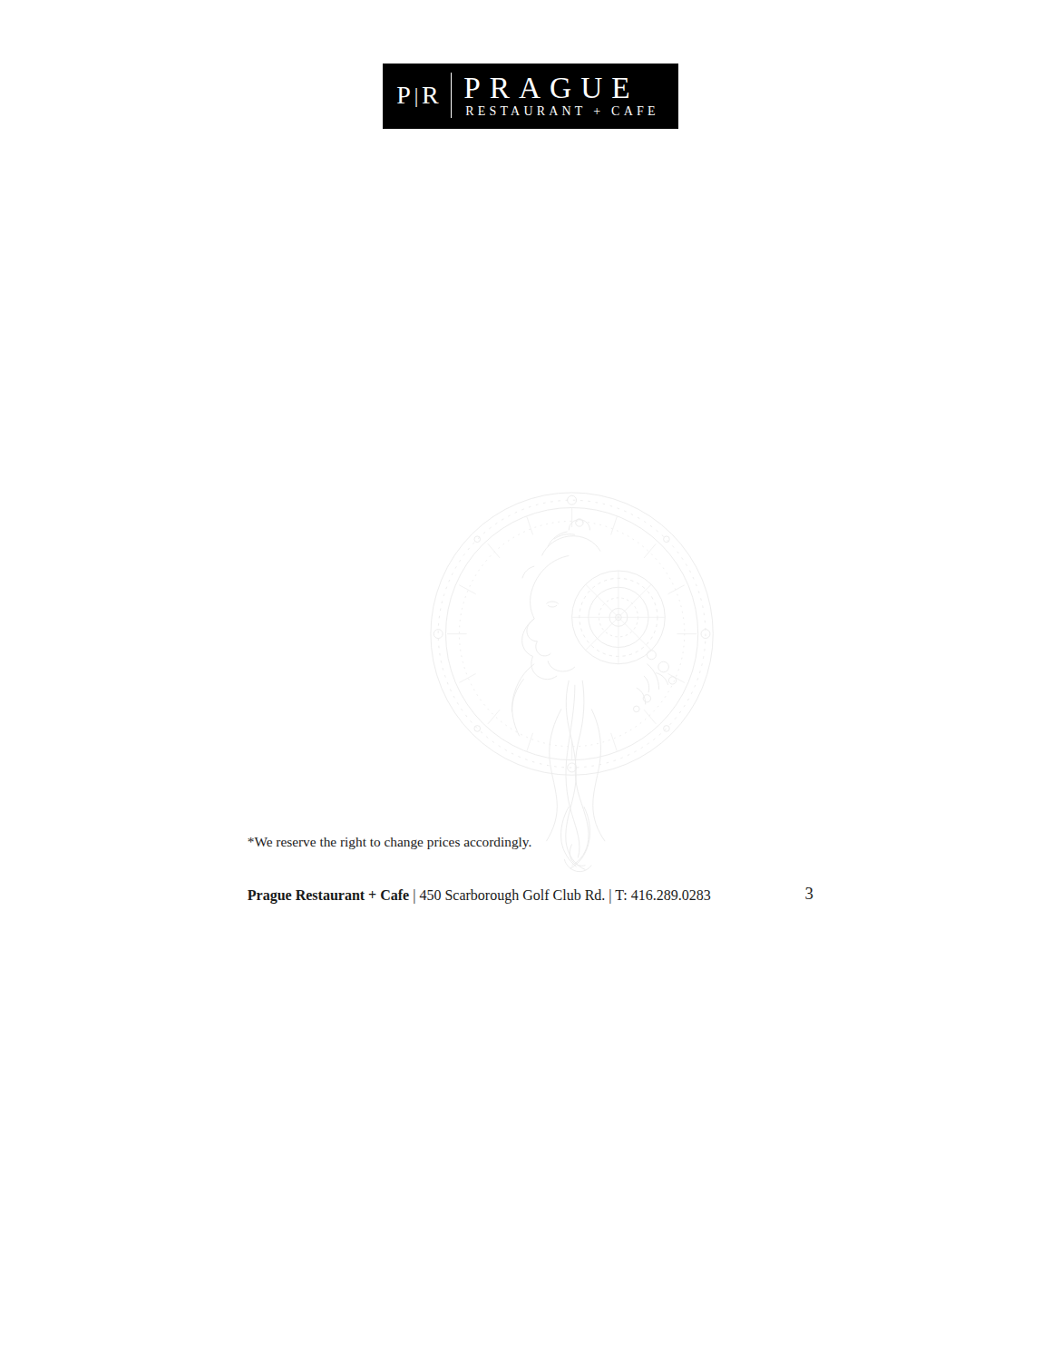| P / R | PRAGUE RESTAURANT + CAFE |
*We reserve the right to change prices accordingly.
| Prague Restaurant + Cafe / 450 Scarborough Golf Club Rd. / T: 416.289.0283 | 3 |